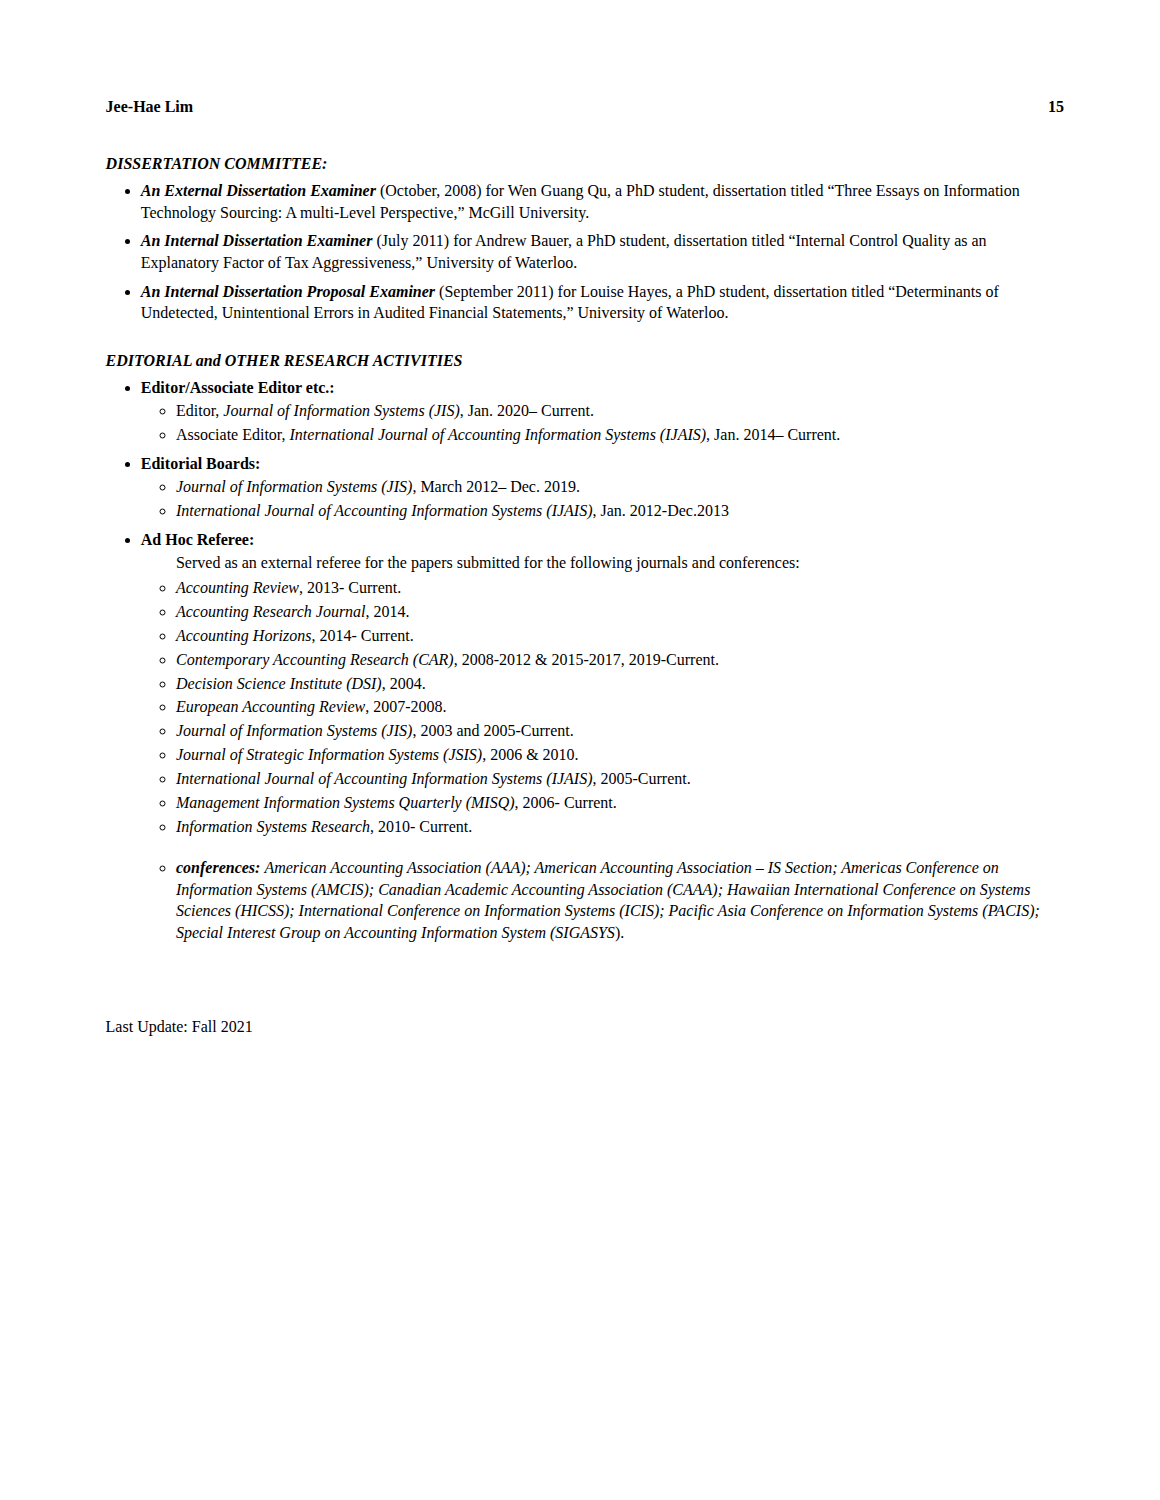Jee-Hae Lim 15
DISSERTATION COMMITTEE:
An External Dissertation Examiner (October, 2008) for Wen Guang Qu, a PhD student, dissertation titled “Three Essays on Information Technology Sourcing: A multi-Level Perspective,” McGill University.
An Internal Dissertation Examiner (July 2011) for Andrew Bauer, a PhD student, dissertation titled “Internal Control Quality as an Explanatory Factor of Tax Aggressiveness,” University of Waterloo.
An Internal Dissertation Proposal Examiner (September 2011) for Louise Hayes, a PhD student, dissertation titled “Determinants of Undetected, Unintentional Errors in Audited Financial Statements,” University of Waterloo.
EDITORIAL and OTHER RESEARCH ACTIVITIES
Editor/Associate Editor etc.:
Editor, Journal of Information Systems (JIS), Jan. 2020– Current.
Associate Editor, International Journal of Accounting Information Systems (IJAIS), Jan. 2014– Current.
Editorial Boards:
Journal of Information Systems (JIS), March 2012– Dec. 2019.
International Journal of Accounting Information Systems (IJAIS), Jan. 2012-Dec.2013
Ad Hoc Referee:
Served as an external referee for the papers submitted for the following journals and conferences:
Accounting Review, 2013- Current.
Accounting Research Journal, 2014.
Accounting Horizons, 2014- Current.
Contemporary Accounting Research (CAR), 2008-2012 & 2015-2017, 2019-Current.
Decision Science Institute (DSI), 2004.
European Accounting Review, 2007-2008.
Journal of Information Systems (JIS), 2003 and 2005-Current.
Journal of Strategic Information Systems (JSIS), 2006 & 2010.
International Journal of Accounting Information Systems (IJAIS), 2005-Current.
Management Information Systems Quarterly (MISQ), 2006- Current.
Information Systems Research, 2010- Current.
conferences: American Accounting Association (AAA); American Accounting Association – IS Section; Americas Conference on Information Systems (AMCIS); Canadian Academic Accounting Association (CAAA); Hawaiian International Conference on Systems Sciences (HICSS); International Conference on Information Systems (ICIS); Pacific Asia Conference on Information Systems (PACIS); Special Interest Group on Accounting Information System (SIGASYS).
Last Update: Fall 2021